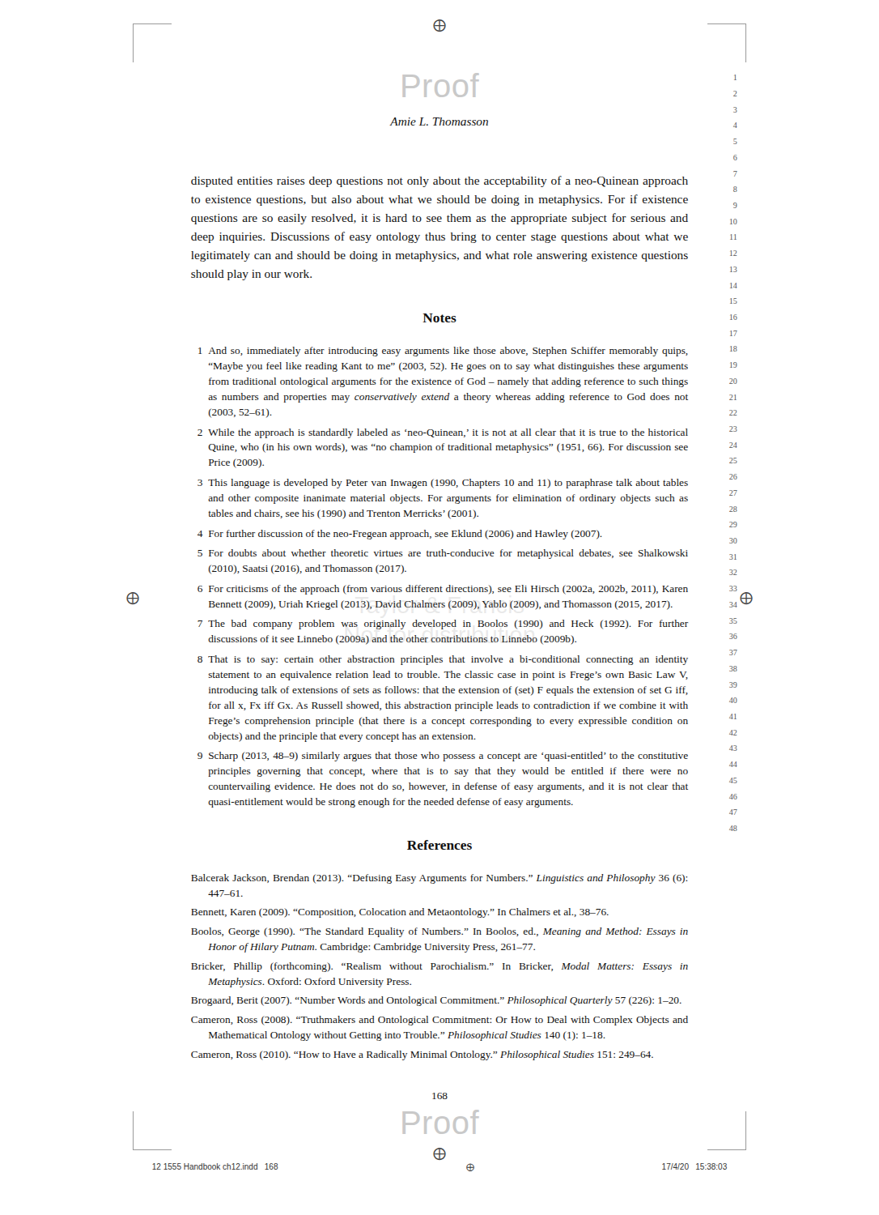⨁
⨁
⨁
⨁
12345678910 11121314151617181920 21222324252627282930 31323334353637383940 4142434445464748
Proof
Amie L. Thomasson
disputed entities raises deep questions not only about the acceptability of a neo-Quinean approach to existence questions, but also about what we should be doing in metaphysics. For if existence questions are so easily resolved, it is hard to see them as the appropriate subject for serious and deep inquiries. Discussions of easy ontology thus bring to center stage questions about what we legitimately can and should be doing in metaphysics, and what role answering existence questions should play in our work.
Notes
And so, immediately after introducing easy arguments like those above, Stephen Schiffer memorably quips, “Maybe you feel like reading Kant to me” (2003, 52). He goes on to say what distinguishes these arguments from traditional ontological arguments for the existence of God – namely that adding reference to such things as numbers and properties may conservatively extend a theory whereas adding reference to God does not (2003, 52–61).
While the approach is standardly labeled as ‘neo-Quinean,’ it is not at all clear that it is true to the historical Quine, who (in his own words), was “no champion of traditional metaphysics” (1951, 66). For discussion see Price (2009).
This language is developed by Peter van Inwagen (1990, Chapters 10 and 11) to paraphrase talk about tables and other composite inanimate material objects. For arguments for elimination of ordinary objects such as tables and chairs, see his (1990) and Trenton Merricks’ (2001).
For further discussion of the neo-Fregean approach, see Eklund (2006) and Hawley (2007).
For doubts about whether theoretic virtues are truth-conducive for metaphysical debates, see Shalkowski (2010), Saatsi (2016), and Thomasson (2017).
For criticisms of the approach (from various different directions), see Eli Hirsch (2002a, 2002b, 2011), Karen Bennett (2009), Uriah Kriegel (2013), David Chalmers (2009), Yablo (2009), and Thomasson (2015, 2017).
The bad company problem was originally developed in Boolos (1990) and Heck (1992). For further discussions of it see Linnebo (2009a) and the other contributions to Linnebo (2009b).
That is to say: certain other abstraction principles that involve a bi-conditional connecting an identity statement to an equivalence relation lead to trouble. The classic case in point is Frege’s own Basic Law V, introducing talk of extensions of sets as follows: that the extension of (set) F equals the extension of set G iff, for all x, Fx iff Gx. As Russell showed, this abstraction principle leads to contradiction if we combine it with Frege’s comprehension principle (that there is a concept corresponding to every expressible condition on objects) and the principle that every concept has an extension.
Scharp (2013, 48–9) similarly argues that those who possess a concept are ‘quasi-entitled’ to the constitutive principles governing that concept, where that is to say that they would be entitled if there were no countervailing evidence. He does not do so, however, in defense of easy arguments, and it is not clear that quasi-entitlement would be strong enough for the needed defense of easy arguments.
References
Balcerak Jackson, Brendan (2013). “Defusing Easy Arguments for Numbers.” Linguistics and Philosophy 36 (6): 447–61.
Bennett, Karen (2009). “Composition, Colocation and Metaontology.” In Chalmers et al., 38–76.
Boolos, George (1990). “The Standard Equality of Numbers.” In Boolos, ed., Meaning and Method: Essays in Honor of Hilary Putnam. Cambridge: Cambridge University Press, 261–77.
Bricker, Phillip (forthcoming). “Realism without Parochialism.” In Bricker, Modal Matters: Essays in Metaphysics. Oxford: Oxford University Press.
Brogaard, Berit (2007). “Number Words and Ontological Commitment.” Philosophical Quarterly 57 (226): 1–20.
Cameron, Ross (2008). “Truthmakers and Ontological Commitment: Or How to Deal with Complex Objects and Mathematical Ontology without Getting into Trouble.” Philosophical Studies 140 (1): 1–18.
Cameron, Ross (2010). “How to Have a Radically Minimal Ontology.” Philosophical Studies 151: 249–64.
Taylor & Francis
Not for distribution
168
Proof
12 1555 Handbook ch12.indd 168 ⨁ 17/4/20 15:38:03